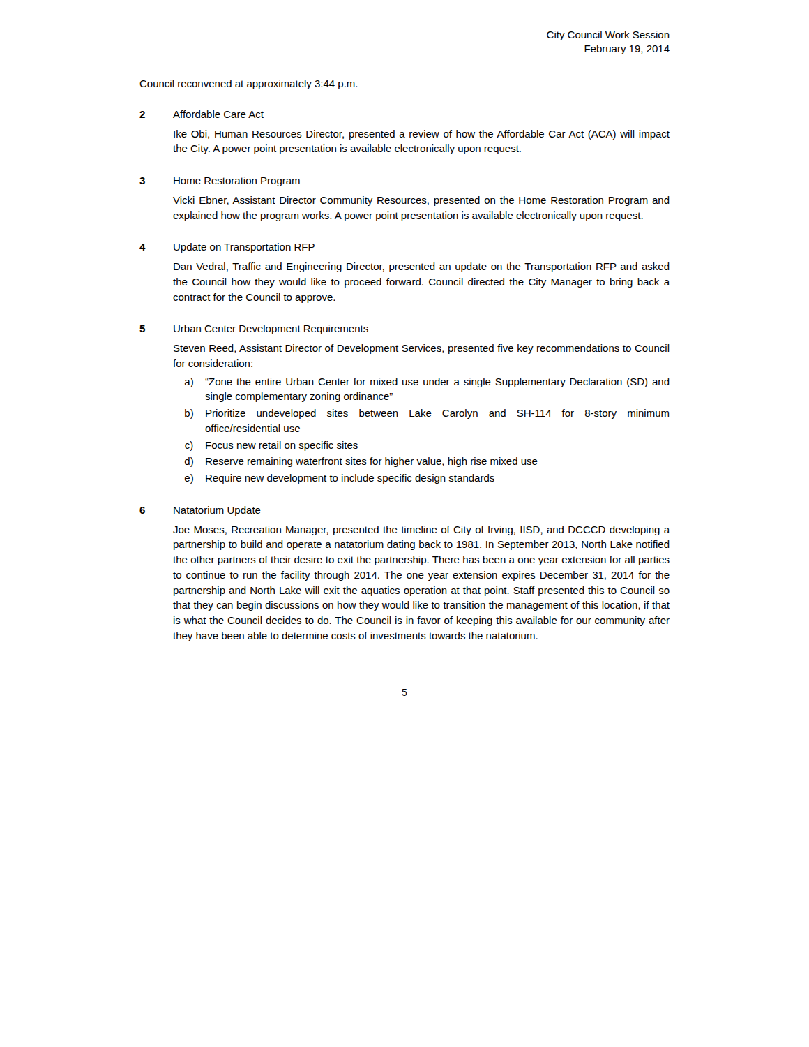City Council Work Session
February 19, 2014
Council reconvened at approximately 3:44 p.m.
2
Affordable Care Act
Ike Obi, Human Resources Director, presented a review of how the Affordable Car Act (ACA) will impact the City. A power point presentation is available electronically upon request.
3
Home Restoration Program
Vicki Ebner, Assistant Director Community Resources, presented on the Home Restoration Program and explained how the program works. A power point presentation is available electronically upon request.
4
Update on Transportation RFP
Dan Vedral, Traffic and Engineering Director, presented an update on the Transportation RFP and asked the Council how they would like to proceed forward. Council directed the City Manager to bring back a contract for the Council to approve.
5
Urban Center Development Requirements
Steven Reed, Assistant Director of Development Services, presented five key recommendations to Council for consideration:
a)“Zone the entire Urban Center for mixed use under a single Supplementary Declaration (SD) and single complementary zoning ordinance”
b) Prioritize undeveloped sites between Lake Carolyn and SH-114 for 8-story minimum office/residential use
c) Focus new retail on specific sites
d) Reserve remaining waterfront sites for higher value, high rise mixed use
e) Require new development to include specific design standards
6
Natatorium Update
Joe Moses, Recreation Manager, presented the timeline of City of Irving, IISD, and DCCCD developing a partnership to build and operate a natatorium dating back to 1981. In September 2013, North Lake notified the other partners of their desire to exit the partnership. There has been a one year extension for all parties to continue to run the facility through 2014. The one year extension expires December 31, 2014 for the partnership and North Lake will exit the aquatics operation at that point. Staff presented this to Council so that they can begin discussions on how they would like to transition the management of this location, if that is what the Council decides to do. The Council is in favor of keeping this available for our community after they have been able to determine costs of investments towards the natatorium.
5